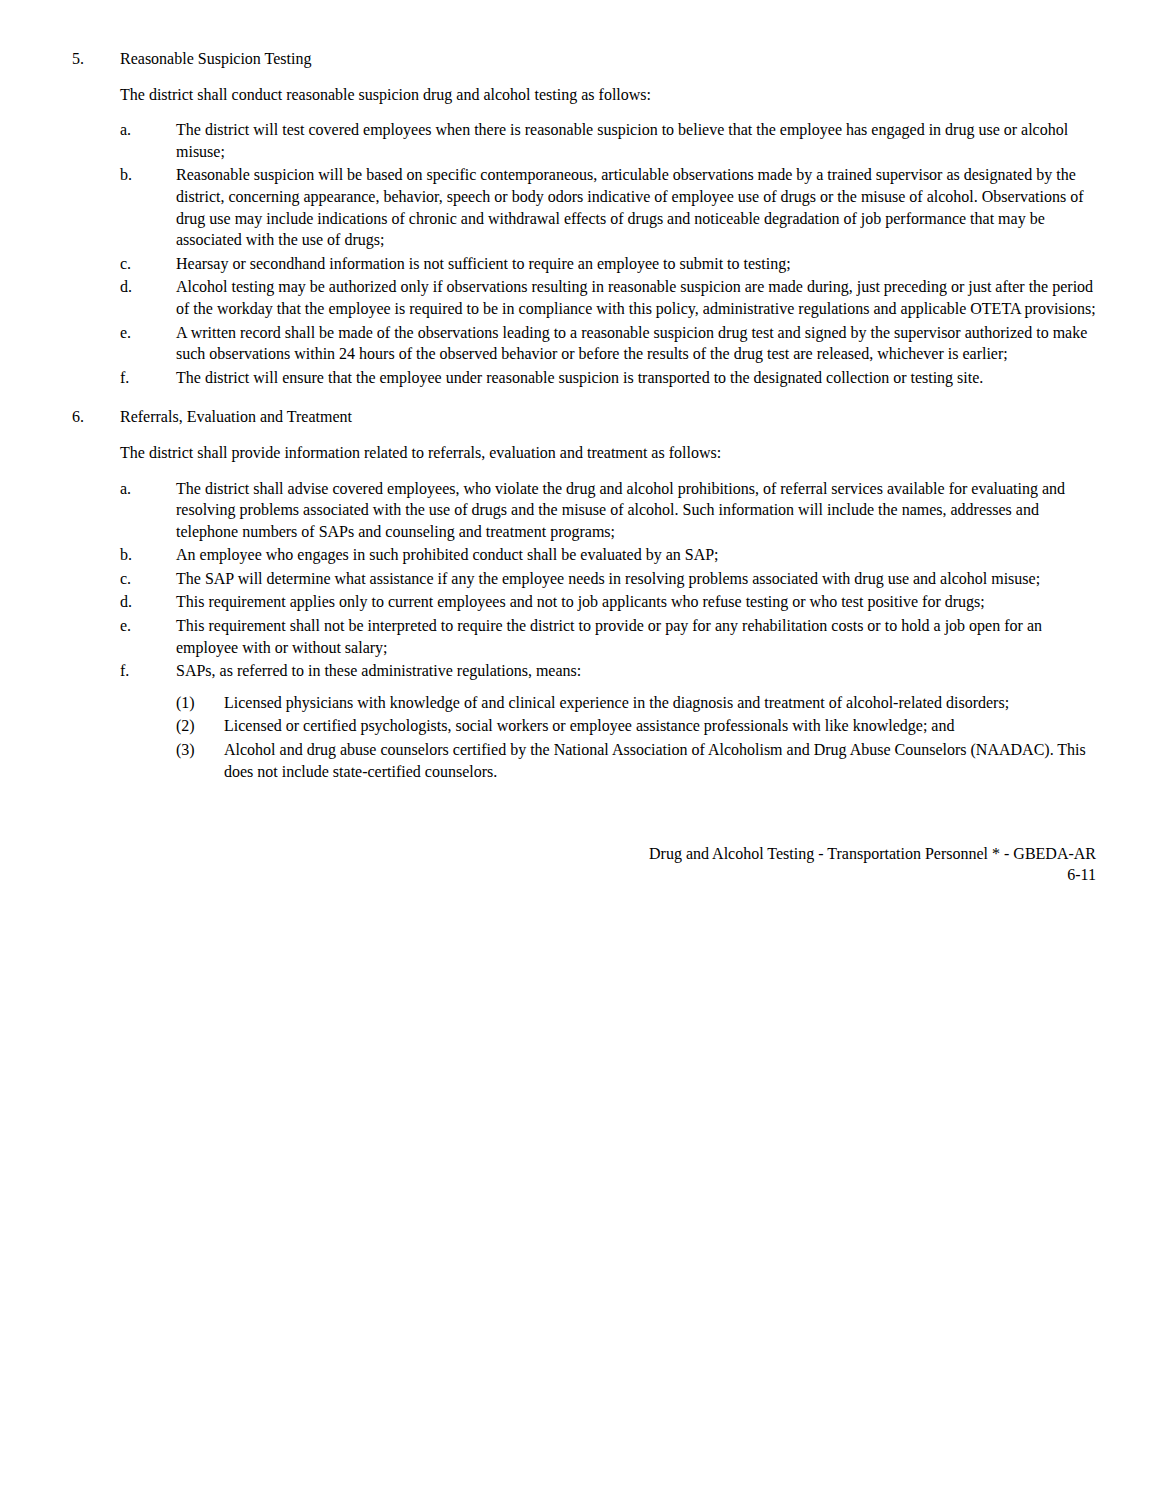5.
Reasonable Suspicion Testing
The district shall conduct reasonable suspicion drug and alcohol testing as follows:
a. The district will test covered employees when there is reasonable suspicion to believe that the employee has engaged in drug use or alcohol misuse;
b. Reasonable suspicion will be based on specific contemporaneous, articulable observations made by a trained supervisor as designated by the district, concerning appearance, behavior, speech or body odors indicative of employee use of drugs or the misuse of alcohol. Observations of drug use may include indications of chronic and withdrawal effects of drugs and noticeable degradation of job performance that may be associated with the use of drugs;
c. Hearsay or secondhand information is not sufficient to require an employee to submit to testing;
d. Alcohol testing may be authorized only if observations resulting in reasonable suspicion are made during, just preceding or just after the period of the workday that the employee is required to be in compliance with this policy, administrative regulations and applicable OTETA provisions;
e. A written record shall be made of the observations leading to a reasonable suspicion drug test and signed by the supervisor authorized to make such observations within 24 hours of the observed behavior or before the results of the drug test are released, whichever is earlier;
f. The district will ensure that the employee under reasonable suspicion is transported to the designated collection or testing site.
6.
Referrals, Evaluation and Treatment
The district shall provide information related to referrals, evaluation and treatment as follows:
a. The district shall advise covered employees, who violate the drug and alcohol prohibitions, of referral services available for evaluating and resolving problems associated with the use of drugs and the misuse of alcohol. Such information will include the names, addresses and telephone numbers of SAPs and counseling and treatment programs;
b. An employee who engages in such prohibited conduct shall be evaluated by an SAP;
c. The SAP will determine what assistance if any the employee needs in resolving problems associated with drug use and alcohol misuse;
d. This requirement applies only to current employees and not to job applicants who refuse testing or who test positive for drugs;
e. This requirement shall not be interpreted to require the district to provide or pay for any rehabilitation costs or to hold a job open for an employee with or without salary;
f. SAPs, as referred to in these administrative regulations, means:
(1) Licensed physicians with knowledge of and clinical experience in the diagnosis and treatment of alcohol-related disorders;
(2) Licensed or certified psychologists, social workers or employee assistance professionals with like knowledge; and
(3) Alcohol and drug abuse counselors certified by the National Association of Alcoholism and Drug Abuse Counselors (NAADAC). This does not include state-certified counselors.
Drug and Alcohol Testing - Transportation Personnel * - GBEDA-AR
6-11